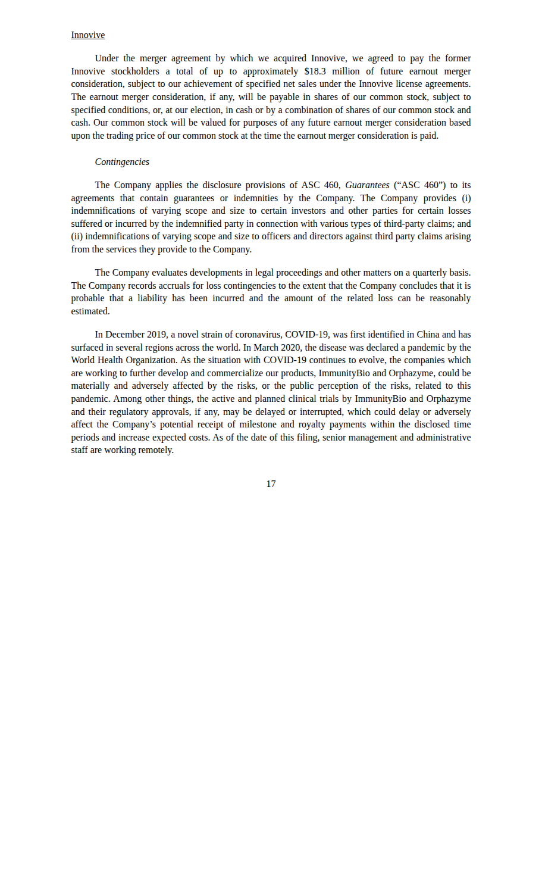Innovive
Under the merger agreement by which we acquired Innovive, we agreed to pay the former Innovive stockholders a total of up to approximately $18.3 million of future earnout merger consideration, subject to our achievement of specified net sales under the Innovive license agreements. The earnout merger consideration, if any, will be payable in shares of our common stock, subject to specified conditions, or, at our election, in cash or by a combination of shares of our common stock and cash. Our common stock will be valued for purposes of any future earnout merger consideration based upon the trading price of our common stock at the time the earnout merger consideration is paid.
Contingencies
The Company applies the disclosure provisions of ASC 460, Guarantees (“ASC 460”) to its agreements that contain guarantees or indemnities by the Company. The Company provides (i) indemnifications of varying scope and size to certain investors and other parties for certain losses suffered or incurred by the indemnified party in connection with various types of third-party claims; and (ii) indemnifications of varying scope and size to officers and directors against third party claims arising from the services they provide to the Company.
The Company evaluates developments in legal proceedings and other matters on a quarterly basis. The Company records accruals for loss contingencies to the extent that the Company concludes that it is probable that a liability has been incurred and the amount of the related loss can be reasonably estimated.
In December 2019, a novel strain of coronavirus, COVID-19, was first identified in China and has surfaced in several regions across the world. In March 2020, the disease was declared a pandemic by the World Health Organization. As the situation with COVID-19 continues to evolve, the companies which are working to further develop and commercialize our products, ImmunityBio and Orphazyme, could be materially and adversely affected by the risks, or the public perception of the risks, related to this pandemic. Among other things, the active and planned clinical trials by ImmunityBio and Orphazyme and their regulatory approvals, if any, may be delayed or interrupted, which could delay or adversely affect the Company’s potential receipt of milestone and royalty payments within the disclosed time periods and increase expected costs. As of the date of this filing, senior management and administrative staff are working remotely.
17